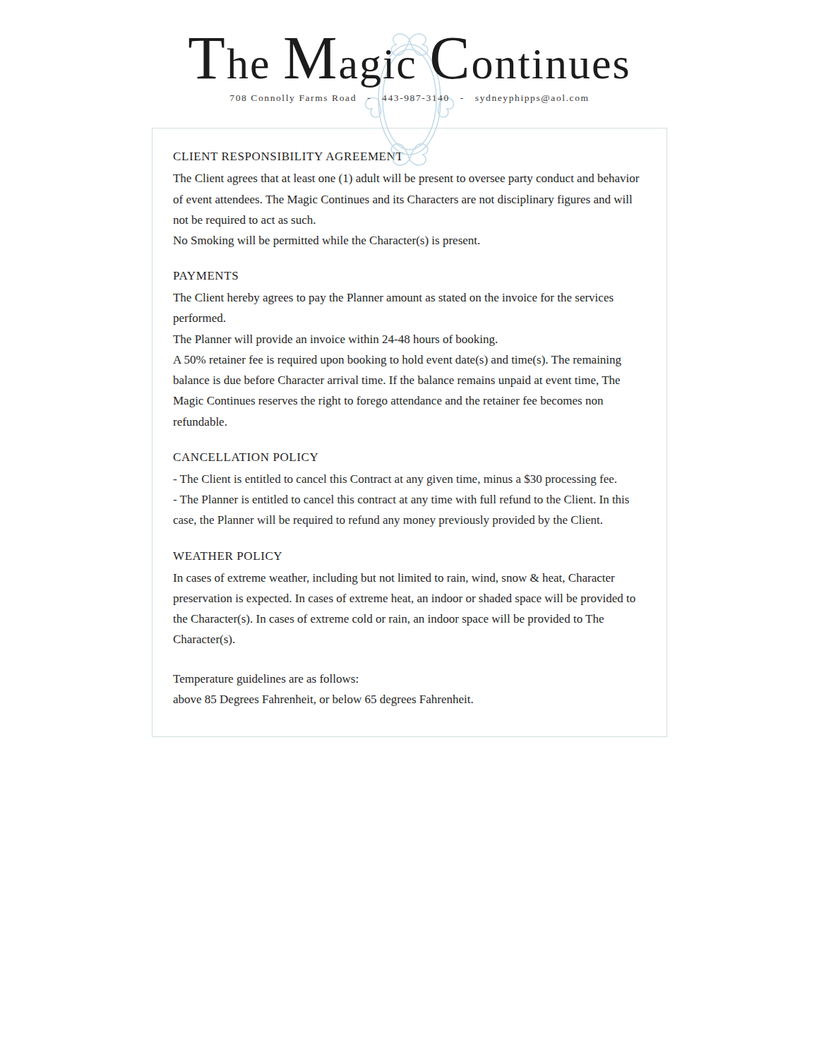The Magic Continues
708 Connolly Farms Road - 443-987-3140 - sydneyphipps@aol.com
CLIENT RESPONSIBILITY AGREEMENT
The Client agrees that at least one (1) adult will be present to oversee party conduct and behavior of event attendees. The Magic Continues and its Characters are not disciplinary figures and will not be required to act as such.
No Smoking will be permitted while the Character(s) is present.
PAYMENTS
The Client hereby agrees to pay the Planner amount as stated on the invoice for the services performed.
The Planner will provide an invoice within 24-48 hours of booking.
A 50% retainer fee is required upon booking to hold event date(s) and time(s). The remaining balance is due before Character arrival time. If the balance remains unpaid at event time, The Magic Continues reserves the right to forego attendance and the retainer fee becomes non refundable.
CANCELLATION POLICY
- The Client is entitled to cancel this Contract at any given time, minus a $30 processing fee.
- The Planner is entitled to cancel this contract at any time with full refund to the Client. In this case, the Planner will be required to refund any money previously provided by the Client.
WEATHER POLICY
In cases of extreme weather, including but not limited to rain, wind, snow & heat, Character preservation is expected. In cases of extreme heat, an indoor or shaded space will be provided to the Character(s). In cases of extreme cold or rain, an indoor space will be provided to The Character(s).
Temperature guidelines are as follows:
above 85 Degrees Fahrenheit, or below 65 degrees Fahrenheit.